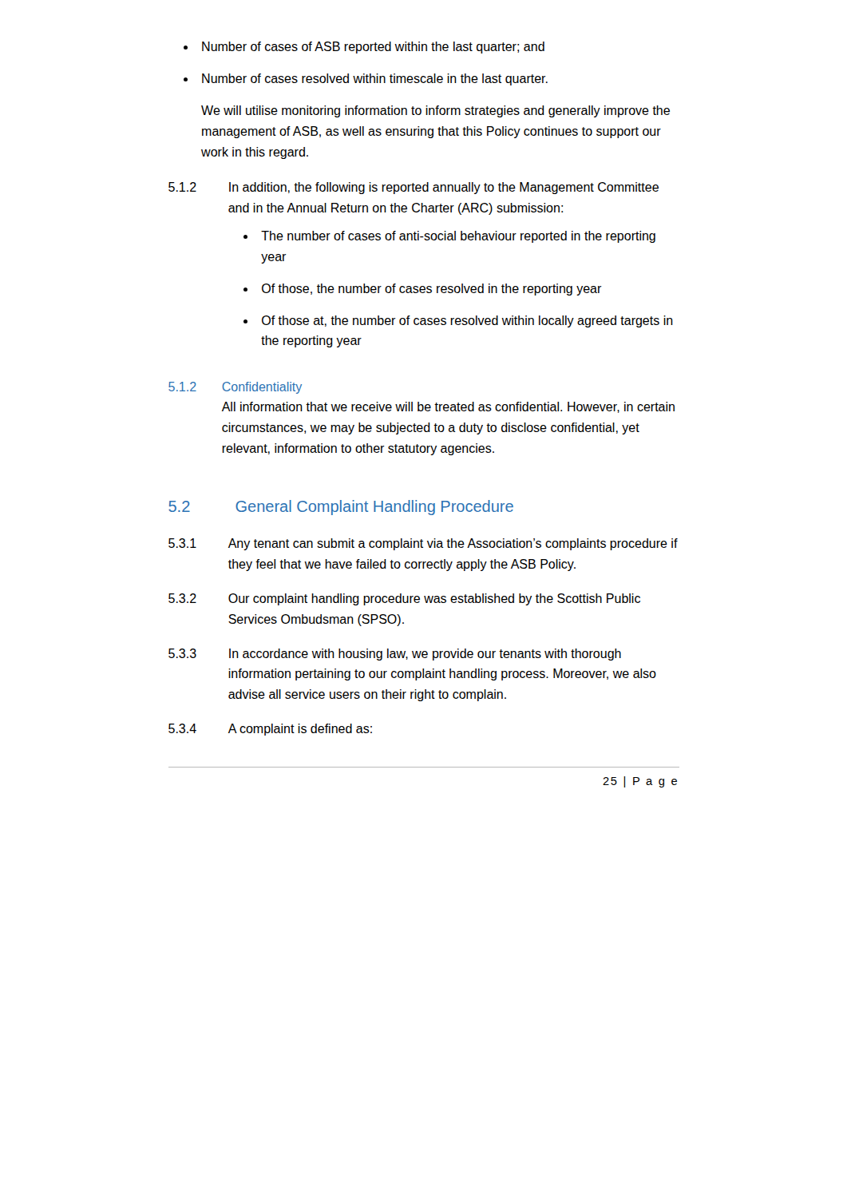Number of cases of ASB reported within the last quarter; and
Number of cases resolved within timescale in the last quarter.
We will utilise monitoring information to inform strategies and generally improve the management of ASB, as well as ensuring that this Policy continues to support our work in this regard.
5.1.2
In addition, the following is reported annually to the Management Committee and in the Annual Return on the Charter (ARC) submission:
The number of cases of anti-social behaviour reported in the reporting year
Of those, the number of cases resolved in the reporting year
Of those at, the number of cases resolved within locally agreed targets in the reporting year
5.1.2 Confidentiality
All information that we receive will be treated as confidential. However, in certain circumstances, we may be subjected to a duty to disclose confidential, yet relevant, information to other statutory agencies.
5.2 General Complaint Handling Procedure
5.3.1
Any tenant can submit a complaint via the Association’s complaints procedure if they feel that we have failed to correctly apply the ASB Policy.
5.3.2
Our complaint handling procedure was established by the Scottish Public Services Ombudsman (SPSO).
5.3.3
In accordance with housing law, we provide our tenants with thorough information pertaining to our complaint handling process. Moreover, we also advise all service users on their right to complain.
5.3.4
A complaint is defined as:
25 | P a g e